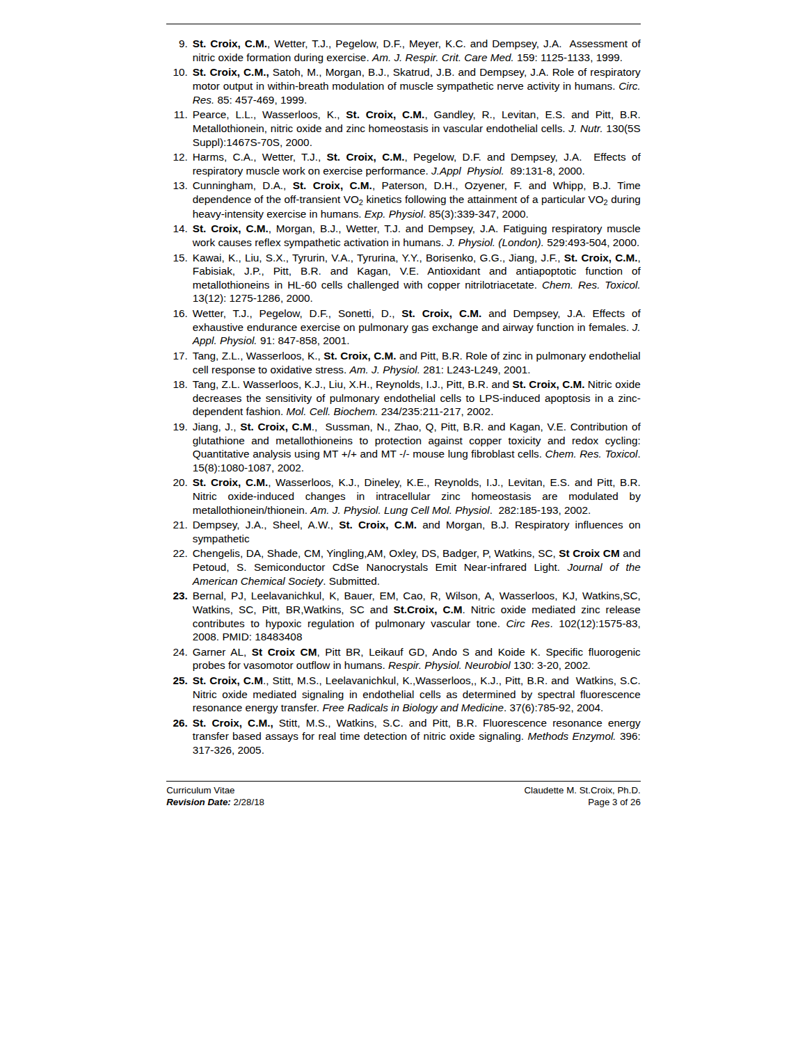St. Croix, C.M., Wetter, T.J., Pegelow, D.F., Meyer, K.C. and Dempsey, J.A. Assessment of nitric oxide formation during exercise. Am. J. Respir. Crit. Care Med. 159: 1125-1133, 1999.
St. Croix, C.M., Satoh, M., Morgan, B.J., Skatrud, J.B. and Dempsey, J.A. Role of respiratory motor output in within-breath modulation of muscle sympathetic nerve activity in humans. Circ. Res. 85: 457-469, 1999.
Pearce, L.L., Wasserloos, K., St. Croix, C.M., Gandley, R., Levitan, E.S. and Pitt, B.R. Metallothionein, nitric oxide and zinc homeostasis in vascular endothelial cells. J. Nutr. 130(5S Suppl):1467S-70S, 2000.
Harms, C.A., Wetter, T.J., St. Croix, C.M., Pegelow, D.F. and Dempsey, J.A. Effects of respiratory muscle work on exercise performance. J.Appl Physiol. 89:131-8, 2000.
Cunningham, D.A., St. Croix, C.M., Paterson, D.H., Ozyener, F. and Whipp, B.J. Time dependence of the off-transient VO2 kinetics following the attainment of a particular VO2 during heavy-intensity exercise in humans. Exp. Physiol. 85(3):339-347, 2000.
St. Croix, C.M., Morgan, B.J., Wetter, T.J. and Dempsey, J.A. Fatiguing respiratory muscle work causes reflex sympathetic activation in humans. J. Physiol. (London). 529:493-504, 2000.
Kawai, K., Liu, S.X., Tyrurin, V.A., Tyrurina, Y.Y., Borisenko, G.G., Jiang, J.F., St. Croix, C.M., Fabisiak, J.P., Pitt, B.R. and Kagan, V.E. Antioxidant and antiapoptotic function of metallothioneins in HL-60 cells challenged with copper nitrilotriacetate. Chem. Res. Toxicol. 13(12): 1275-1286, 2000.
Wetter, T.J., Pegelow, D.F., Sonetti, D., St. Croix, C.M. and Dempsey, J.A. Effects of exhaustive endurance exercise on pulmonary gas exchange and airway function in females. J. Appl. Physiol. 91: 847-858, 2001.
Tang, Z.L., Wasserloos, K., St. Croix, C.M. and Pitt, B.R. Role of zinc in pulmonary endothelial cell response to oxidative stress. Am. J. Physiol. 281: L243-L249, 2001.
Tang, Z.L. Wasserloos, K.J., Liu, X.H., Reynolds, I.J., Pitt, B.R. and St. Croix, C.M. Nitric oxide decreases the sensitivity of pulmonary endothelial cells to LPS-induced apoptosis in a zinc-dependent fashion. Mol. Cell. Biochem. 234/235:211-217, 2002.
Jiang, J., St. Croix, C.M., Sussman, N., Zhao, Q, Pitt, B.R. and Kagan, V.E. Contribution of glutathione and metallothioneins to protection against copper toxicity and redox cycling: Quantitative analysis using MT +/+ and MT -/- mouse lung fibroblast cells. Chem. Res. Toxicol. 15(8):1080-1087, 2002.
St. Croix, C.M., Wasserloos, K.J., Dineley, K.E., Reynolds, I.J., Levitan, E.S. and Pitt, B.R. Nitric oxide-induced changes in intracellular zinc homeostasis are modulated by metallothionein/thionein. Am. J. Physiol. Lung Cell Mol. Physiol. 282:185-193, 2002.
Dempsey, J.A., Sheel, A.W., St. Croix, C.M. and Morgan, B.J. Respiratory influences on sympathetic
Chengelis, DA, Shade, CM, Yingling,AM, Oxley, DS, Badger, P, Watkins, SC, St Croix CM and Petoud, S. Semiconductor CdSe Nanocrystals Emit Near-infrared Light. Journal of the American Chemical Society. Submitted.
Bernal, PJ, Leelavanichkul, K, Bauer, EM, Cao, R, Wilson, A, Wasserloos, KJ, Watkins,SC, Watkins, SC, Pitt, BR,Watkins, SC and St.Croix, C.M. Nitric oxide mediated zinc release contributes to hypoxic regulation of pulmonary vascular tone. Circ Res. 102(12):1575-83, 2008. PMID: 18483408
Garner AL, St Croix CM, Pitt BR, Leikauf GD, Ando S and Koide K. Specific fluorogenic probes for vasomotor outflow in humans. Respir. Physiol. Neurobiol 130: 3-20, 2002.
St. Croix, C.M., Stitt, M.S., Leelavanichkul, K.,Wasserloos,, K.J., Pitt, B.R. and Watkins, S.C. Nitric oxide mediated signaling in endothelial cells as determined by spectral fluorescence resonance energy transfer. Free Radicals in Biology and Medicine. 37(6):785-92, 2004.
St. Croix, C.M., Stitt, M.S., Watkins, S.C. and Pitt, B.R. Fluorescence resonance energy transfer based assays for real time detection of nitric oxide signaling. Methods Enzymol. 396: 317-326, 2005.
Curriculum Vitae
Revision Date: 2/28/18
Claudette M. St.Croix, Ph.D.
Page 3 of 26